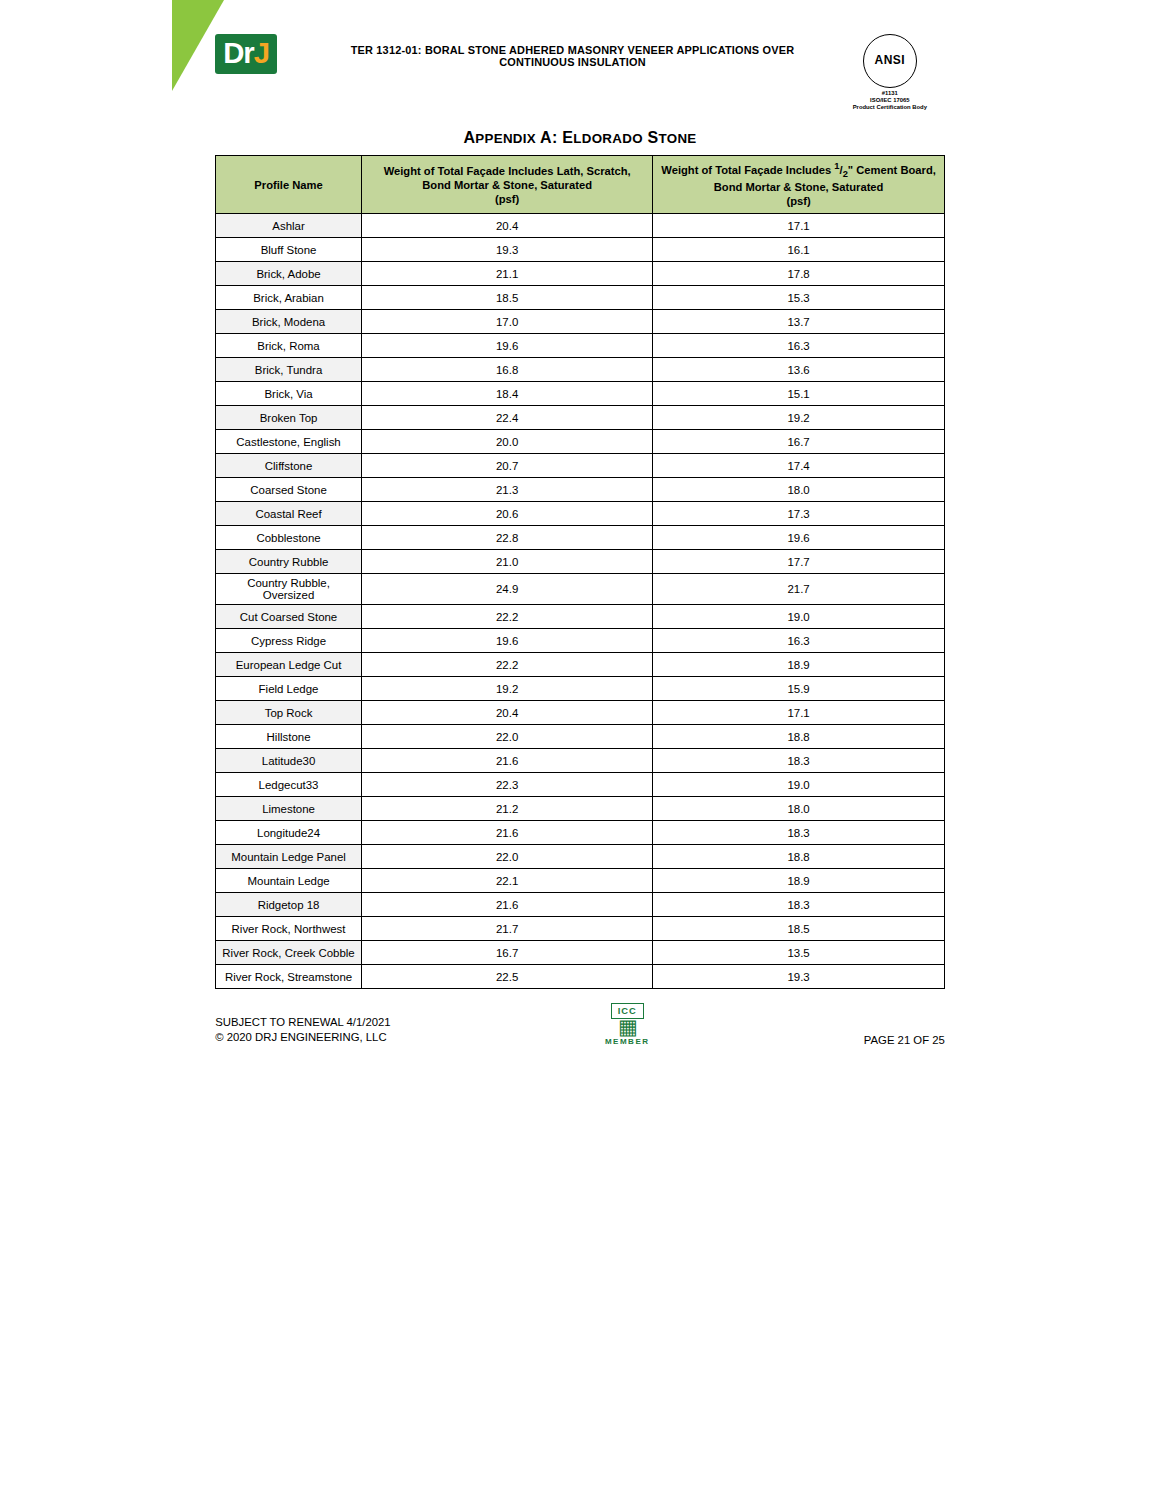DrJ
TER 1312-01: BORAL STONE ADHERED MASONRY VENEER APPLICATIONS OVER CONTINUOUS INSULATION
ANSI
#1131
ISO/IEC 17065
Product Certification Body
APPENDIX A: ELDORADO STONE
| Profile Name | Weight of Total Façade Includes Lath, Scratch, Bond Mortar & Stone, Saturated (psf) | Weight of Total Façade Includes 1 / 2 " Cement Board, Bond Mortar & Stone, Saturated (psf) |
| --- | --- | --- |
| Ashlar | 20.4 | 17.1 |
| Bluff Stone | 19.3 | 16.1 |
| Brick, Adobe | 21.1 | 17.8 |
| Brick, Arabian | 18.5 | 15.3 |
| Brick, Modena | 17.0 | 13.7 |
| Brick, Roma | 19.6 | 16.3 |
| Brick, Tundra | 16.8 | 13.6 |
| Brick, Via | 18.4 | 15.1 |
| Broken Top | 22.4 | 19.2 |
| Castlestone, English | 20.0 | 16.7 |
| Cliffstone | 20.7 | 17.4 |
| Coarsed Stone | 21.3 | 18.0 |
| Coastal Reef | 20.6 | 17.3 |
| Cobblestone | 22.8 | 19.6 |
| Country Rubble | 21.0 | 17.7 |
| Country Rubble, Oversized | 24.9 | 21.7 |
| Cut Coarsed Stone | 22.2 | 19.0 |
| Cypress Ridge | 19.6 | 16.3 |
| European Ledge Cut | 22.2 | 18.9 |
| Field Ledge | 19.2 | 15.9 |
| Top Rock | 20.4 | 17.1 |
| Hillstone | 22.0 | 18.8 |
| Latitude30 | 21.6 | 18.3 |
| Ledgecut33 | 22.3 | 19.0 |
| Limestone | 21.2 | 18.0 |
| Longitude24 | 21.6 | 18.3 |
| Mountain Ledge Panel | 22.0 | 18.8 |
| Mountain Ledge | 22.1 | 18.9 |
| Ridgetop 18 | 21.6 | 18.3 |
| River Rock, Northwest | 21.7 | 18.5 |
| River Rock, Creek Cobble | 16.7 | 13.5 |
| River Rock, Streamstone | 22.5 | 19.3 |
SUBJECT TO RENEWAL 4/1/2021
© 2020 DRJ ENGINEERING, LLC
ICC
▦
MEMBER
PAGE 21 OF 25